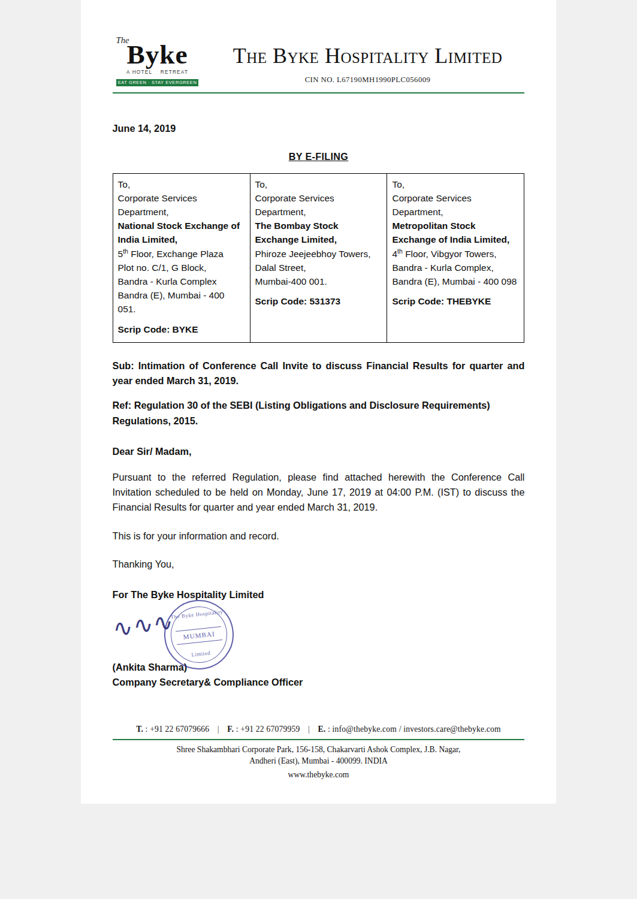The Byke
A Hotel Retreat
Eat Green · Stay Evergreen
The Byke Hospitality Limited
CIN NO. L67190MH1990PLC056009
June 14, 2019
BY E-FILING
| To, Corporate Services Department, National Stock Exchange of India Limited, 5 th Floor, Exchange Plaza Plot no. C/1, G Block, Bandra - Kurla Complex Bandra (E), Mumbai - 400 051. Scrip Code: BYKE | To, Corporate Services Department, The Bombay Stock Exchange Limited, Phiroze Jeejeebhoy Towers, Dalal Street, Mumbai-400 001. Scrip Code: 531373 | To, Corporate Services Department, Metropolitan Stock Exchange of India Limited, 4 th Floor, Vibgyor Towers, Bandra - Kurla Complex, Bandra (E), Mumbai - 400 098 Scrip Code: THEBYKE |
Sub: Intimation of Conference Call Invite to discuss Financial Results for quarter and year ended March 31, 2019.
Ref: Regulation 30 of the SEBI (Listing Obligations and Disclosure Requirements) Regulations, 2015.
Dear Sir/ Madam,
Pursuant to the referred Regulation, please find attached herewith the Conference Call Invitation scheduled to be held on Monday, June 17, 2019 at 04:00 P.M. (IST) to discuss the Financial Results for quarter and year ended March 31, 2019.
This is for your information and record.
Thanking You,
For The Byke Hospitality Limited
∿∿∿
The Byke Hospitality
MUMBAI
Limited
(Ankita Sharma)
Company Secretary& Compliance Officer
T. : +91 22 67079666 | F. : +91 22 67079959 | E. : info@thebyke.com / investors.care@thebyke.com
Shree Shakambhari Corporate Park, 156-158, Chakarvarti Ashok Complex, J.B. Nagar,
Andheri (East), Mumbai - 400099. INDIA
www.thebyke.com